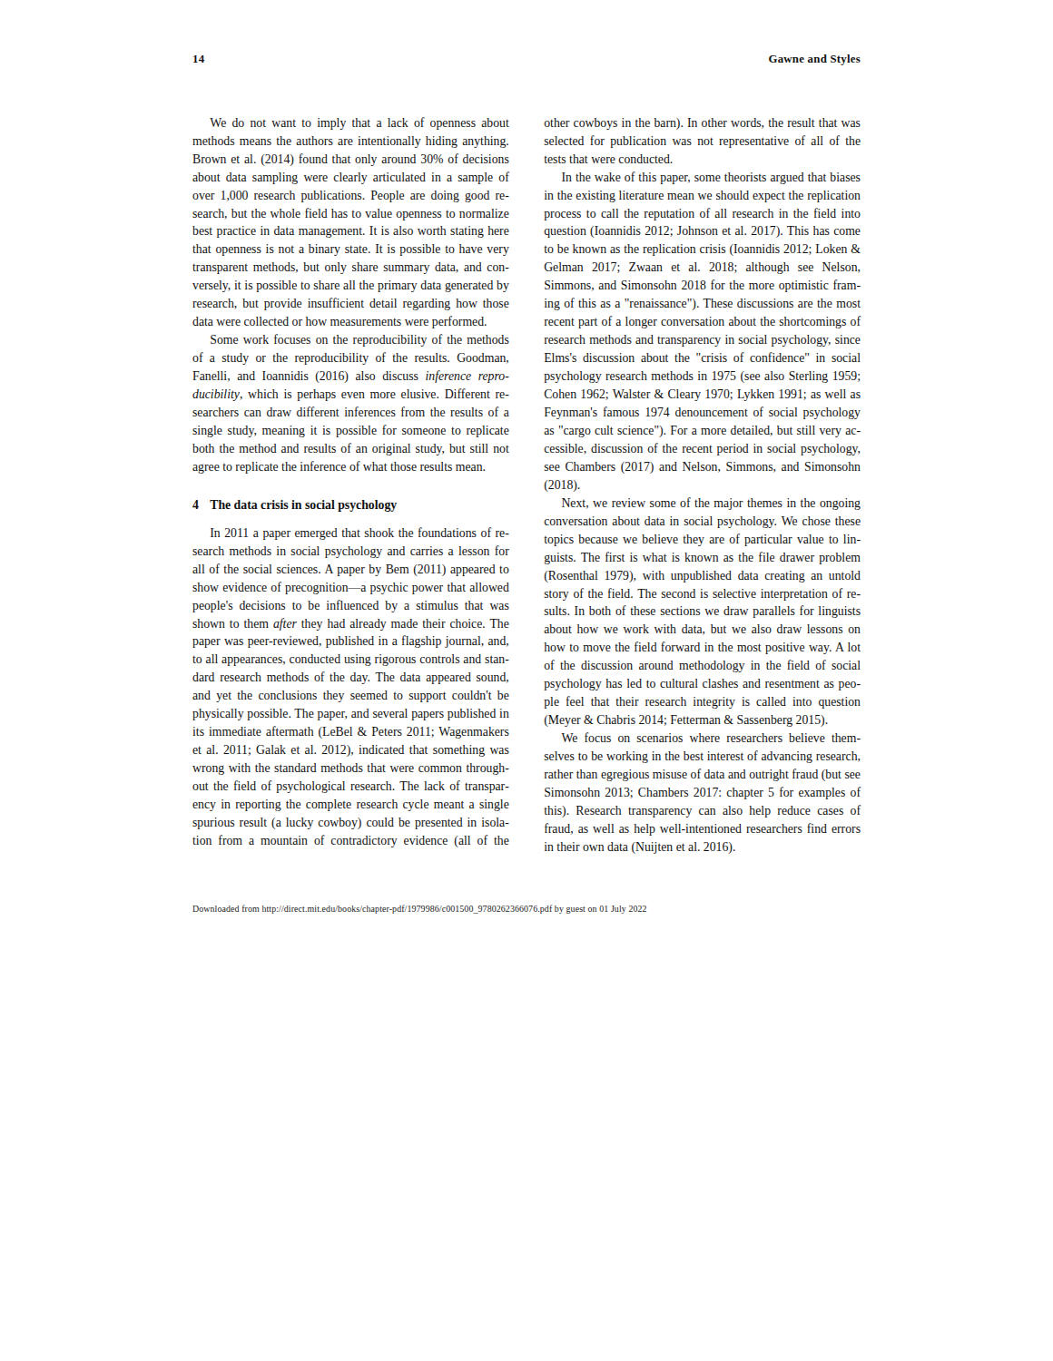14 Gawne and Styles
We do not want to imply that a lack of openness about methods means the authors are intentionally hiding anything. Brown et al. (2014) found that only around 30% of decisions about data sampling were clearly articulated in a sample of over 1,000 research publications. People are doing good research, but the whole field has to value openness to normalize best practice in data management. It is also worth stating here that openness is not a binary state. It is possible to have very transparent methods, but only share summary data, and conversely, it is possible to share all the primary data generated by research, but provide insufficient detail regarding how those data were collected or how measurements were performed.
Some work focuses on the reproducibility of the methods of a study or the reproducibility of the results. Goodman, Fanelli, and Ioannidis (2016) also discuss inference reproducibility, which is perhaps even more elusive. Different researchers can draw different inferences from the results of a single study, meaning it is possible for someone to replicate both the method and results of an original study, but still not agree to replicate the inference of what those results mean.
4 The data crisis in social psychology
In 2011 a paper emerged that shook the foundations of research methods in social psychology and carries a lesson for all of the social sciences. A paper by Bem (2011) appeared to show evidence of precognition—a psychic power that allowed people's decisions to be influenced by a stimulus that was shown to them after they had already made their choice. The paper was peer-reviewed, published in a flagship journal, and, to all appearances, conducted using rigorous controls and standard research methods of the day. The data appeared sound, and yet the conclusions they seemed to support couldn't be physically possible. The paper, and several papers published in its immediate aftermath (LeBel & Peters 2011; Wagenmakers et al. 2011; Galak et al. 2012), indicated that something was wrong with the standard methods that were common throughout the field of psychological research. The lack of transparency in reporting the complete research cycle meant a single spurious result (a lucky cowboy) could be presented in isolation from a mountain of contradictory evidence (all of the other cowboys in the barn). In other words, the result that was selected for publication was not representative of all of the tests that were conducted.
In the wake of this paper, some theorists argued that biases in the existing literature mean we should expect the replication process to call the reputation of all research in the field into question (Ioannidis 2012; Johnson et al. 2017). This has come to be known as the replication crisis (Ioannidis 2012; Loken & Gelman 2017; Zwaan et al. 2018; although see Nelson, Simmons, and Simonsohn 2018 for the more optimistic framing of this as a "renaissance"). These discussions are the most recent part of a longer conversation about the shortcomings of research methods and transparency in social psychology, since Elms's discussion about the "crisis of confidence" in social psychology research methods in 1975 (see also Sterling 1959; Cohen 1962; Walster & Cleary 1970; Lykken 1991; as well as Feynman's famous 1974 denouncement of social psychology as "cargo cult science"). For a more detailed, but still very accessible, discussion of the recent period in social psychology, see Chambers (2017) and Nelson, Simmons, and Simonsohn (2018).
Next, we review some of the major themes in the ongoing conversation about data in social psychology. We chose these topics because we believe they are of particular value to linguists. The first is what is known as the file drawer problem (Rosenthal 1979), with unpublished data creating an untold story of the field. The second is selective interpretation of results. In both of these sections we draw parallels for linguists about how we work with data, but we also draw lessons on how to move the field forward in the most positive way. A lot of the discussion around methodology in the field of social psychology has led to cultural clashes and resentment as people feel that their research integrity is called into question (Meyer & Chabris 2014; Fetterman & Sassenberg 2015).
We focus on scenarios where researchers believe themselves to be working in the best interest of advancing research, rather than egregious misuse of data and outright fraud (but see Simonsohn 2013; Chambers 2017: chapter 5 for examples of this). Research transparency can also help reduce cases of fraud, as well as help well-intentioned researchers find errors in their own data (Nuijten et al. 2016).
Downloaded from http://direct.mit.edu/books/chapter-pdf/1979986/c001500_9780262366076.pdf by guest on 01 July 2022